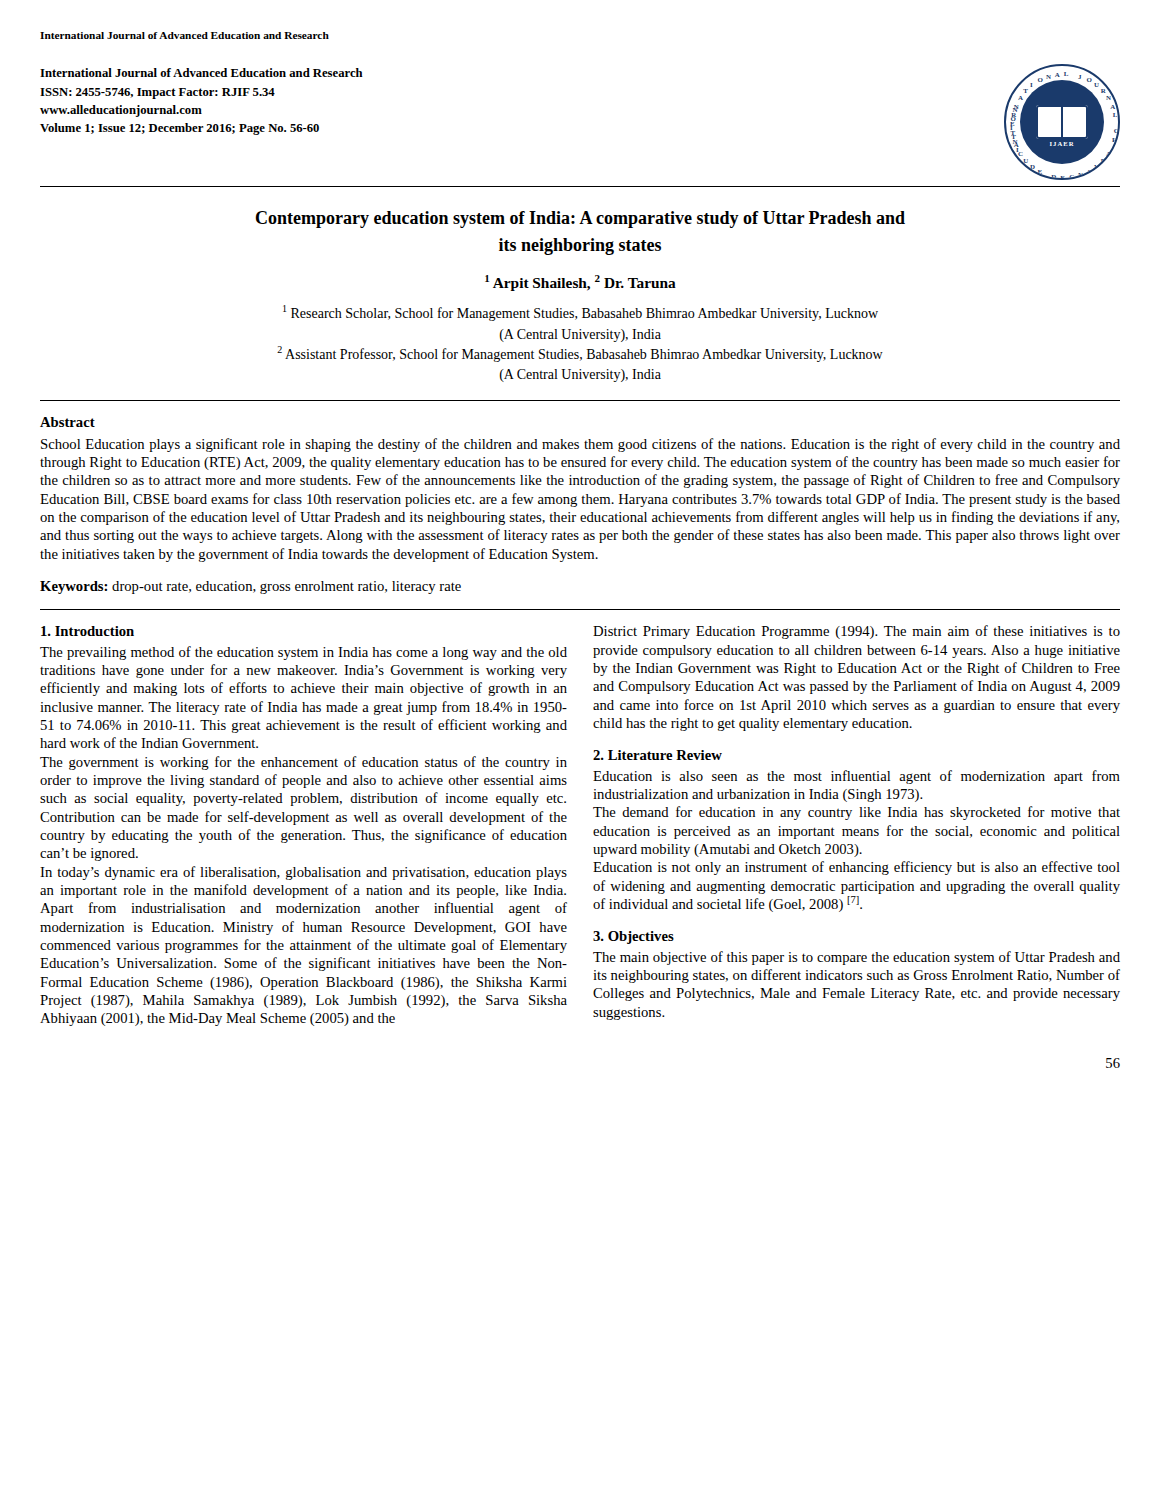International Journal of Advanced Education and Research
International Journal of Advanced Education and Research
ISSN: 2455-5746, Impact Factor: RJIF 5.34
www.alleducationjournal.com
Volume 1; Issue 12; December 2016; Page No. 56-60
I N T E R N A T I O N A L J O U R N A L O F A D V A N C E D E D U C A T I O N
IJAER
Contemporary education system of India: A comparative study of Uttar Pradesh and
its neighboring states
1 Arpit Shailesh, 2 Dr. Taruna
1 Research Scholar, School for Management Studies, Babasaheb Bhimrao Ambedkar University, Lucknow
(A Central University), India
2 Assistant Professor, School for Management Studies, Babasaheb Bhimrao Ambedkar University, Lucknow
(A Central University), India
Abstract
School Education plays a significant role in shaping the destiny of the children and makes them good citizens of the nations. Education is the right of every child in the country and through Right to Education (RTE) Act, 2009, the quality elementary education has to be ensured for every child. The education system of the country has been made so much easier for the children so as to attract more and more students. Few of the announcements like the introduction of the grading system, the passage of Right of Children to free and Compulsory Education Bill, CBSE board exams for class 10th reservation policies etc. are a few among them. Haryana contributes 3.7% towards total GDP of India. The present study is the based on the comparison of the education level of Uttar Pradesh and its neighbouring states, their educational achievements from different angles will help us in finding the deviations if any, and thus sorting out the ways to achieve targets. Along with the assessment of literacy rates as per both the gender of these states has also been made. This paper also throws light over the initiatives taken by the government of India towards the development of Education System.
Keywords: drop-out rate, education, gross enrolment ratio, literacy rate
1. Introduction
The prevailing method of the education system in India has come a long way and the old traditions have gone under for a new makeover. India’s Government is working very efficiently and making lots of efforts to achieve their main objective of growth in an inclusive manner. The literacy rate of India has made a great jump from 18.4% in 1950-51 to 74.06% in 2010-11. This great achievement is the result of efficient working and hard work of the Indian Government.
The government is working for the enhancement of education status of the country in order to improve the living standard of people and also to achieve other essential aims such as social equality, poverty-related problem, distribution of income equally etc. Contribution can be made for self-development as well as overall development of the country by educating the youth of the generation. Thus, the significance of education can’t be ignored.
In today’s dynamic era of liberalisation, globalisation and privatisation, education plays an important role in the manifold development of a nation and its people, like India. Apart from industrialisation and modernization another influential agent of modernization is Education. Ministry of human Resource Development, GOI have commenced various programmes for the attainment of the ultimate goal of Elementary Education’s Universalization. Some of the significant initiatives have been the Non-Formal Education Scheme (1986), Operation Blackboard (1986), the Shiksha Karmi Project (1987), Mahila Samakhya (1989), Lok Jumbish (1992), the Sarva Siksha Abhiyaan (2001), the Mid-Day Meal Scheme (2005) and the
District Primary Education Programme (1994). The main aim of these initiatives is to provide compulsory education to all children between 6-14 years. Also a huge initiative by the Indian Government was Right to Education Act or the Right of Children to Free and Compulsory Education Act was passed by the Parliament of India on August 4, 2009 and came into force on 1st April 2010 which serves as a guardian to ensure that every child has the right to get quality elementary education.
2. Literature Review
Education is also seen as the most influential agent of modernization apart from industrialization and urbanization in India (Singh 1973).
The demand for education in any country like India has skyrocketed for motive that education is perceived as an important means for the social, economic and political upward mobility (Amutabi and Oketch 2003).
Education is not only an instrument of enhancing efficiency but is also an effective tool of widening and augmenting democratic participation and upgrading the overall quality of individual and societal life (Goel, 2008) [7].
3. Objectives
The main objective of this paper is to compare the education system of Uttar Pradesh and its neighbouring states, on different indicators such as Gross Enrolment Ratio, Number of Colleges and Polytechnics, Male and Female Literacy Rate, etc. and provide necessary suggestions.
56